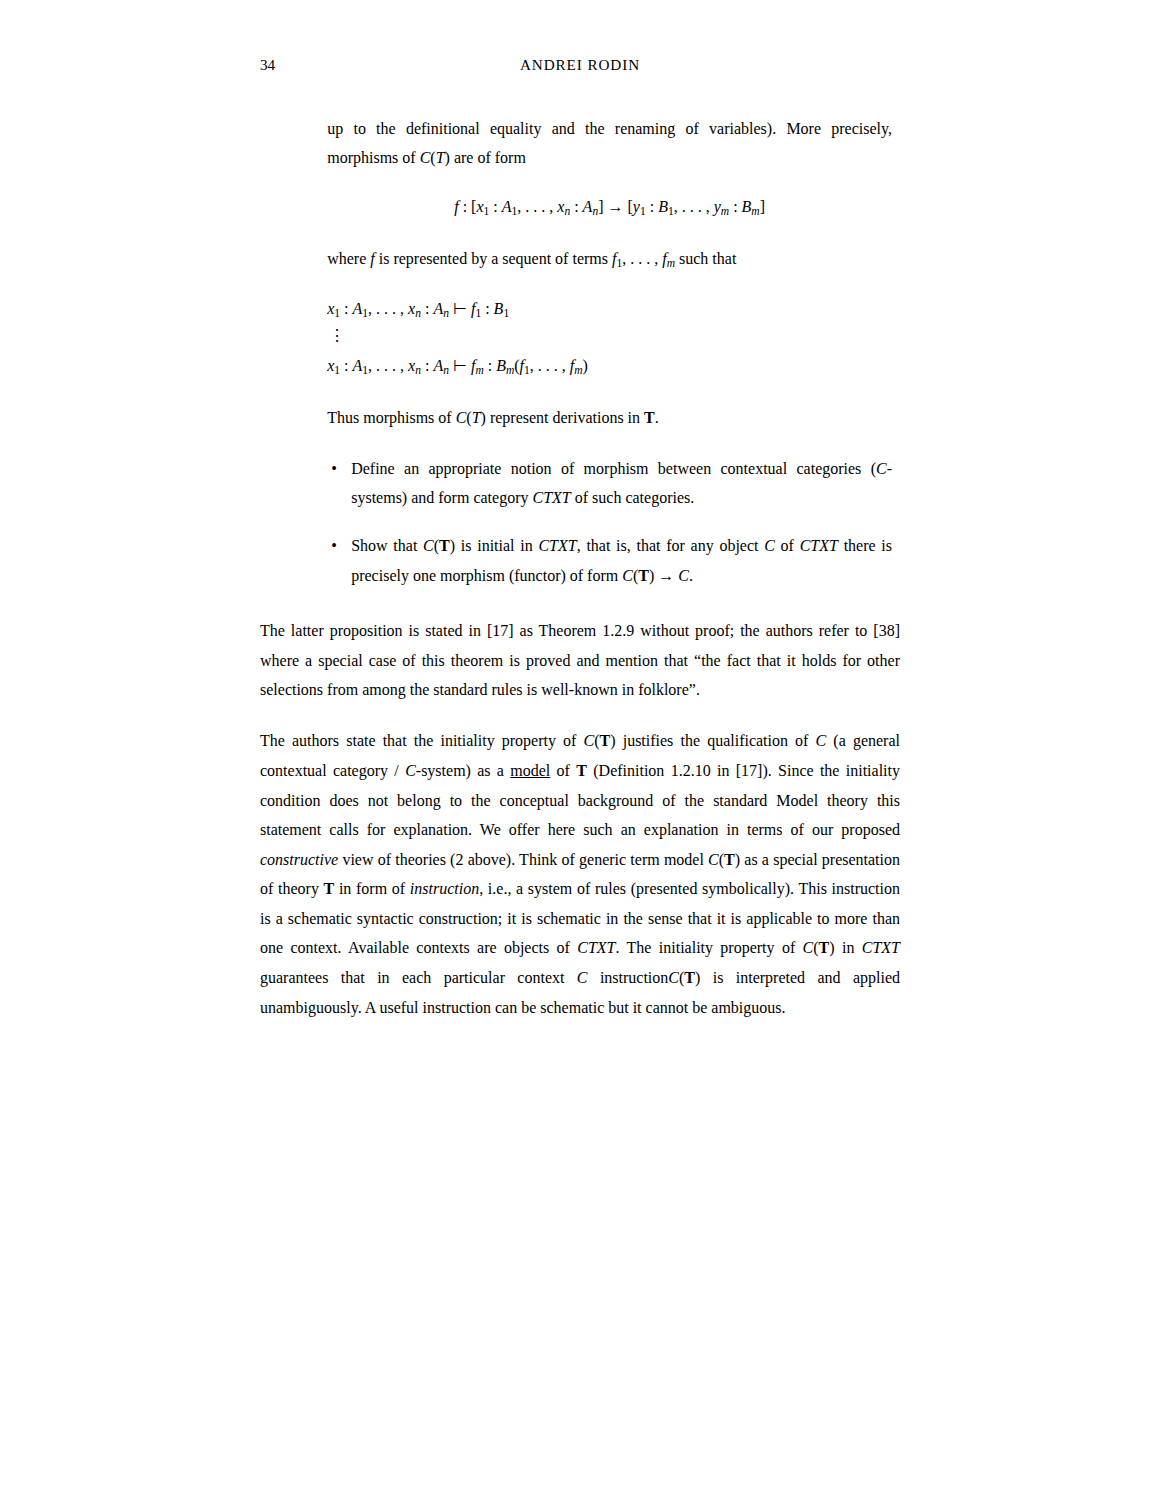34 ANDREI RODIN
up to the definitional equality and the renaming of variables). More precisely, morphisms of C(T) are of form
f : [x1 : A1, . . . , xn : An] → [y1 : B1, . . . , ym : Bm]
where f is represented by a sequent of terms f1, . . . , fm such that
x1 : A1, . . . , xn : An ⊢ f1 : B1 ⋮ x1 : A1, . . . , xn : An ⊢ fm : Bm(f1, . . . , fm)
Thus morphisms of C(T) represent derivations in T.
Define an appropriate notion of morphism between contextual categories (C-systems) and form category CTXT of such categories.
Show that C(T) is initial in CTXT, that is, that for any object C of CTXT there is precisely one morphism (functor) of form C(T) → C.
The latter proposition is stated in [17] as Theorem 1.2.9 without proof; the authors refer to [38] where a special case of this theorem is proved and mention that “the fact that it holds for other selections from among the standard rules is well-known in folklore”.
The authors state that the initiality property of C(T) justifies the qualification of C (a general contextual category / C-system) as a model of T (Definition 1.2.10 in [17]). Since the initiality condition does not belong to the conceptual background of the standard Model theory this statement calls for explanation. We offer here such an explanation in terms of our proposed constructive view of theories (2 above). Think of generic term model C(T) as a special presentation of theory T in form of instruction, i.e., a system of rules (presented symbolically). This instruction is a schematic syntactic construction; it is schematic in the sense that it is applicable to more than one context. Available contexts are objects of CTXT. The initiality property of C(T) in CTXT guarantees that in each particular context C instructionC(T) is interpreted and applied unambiguously. A useful instruction can be schematic but it cannot be ambiguous.